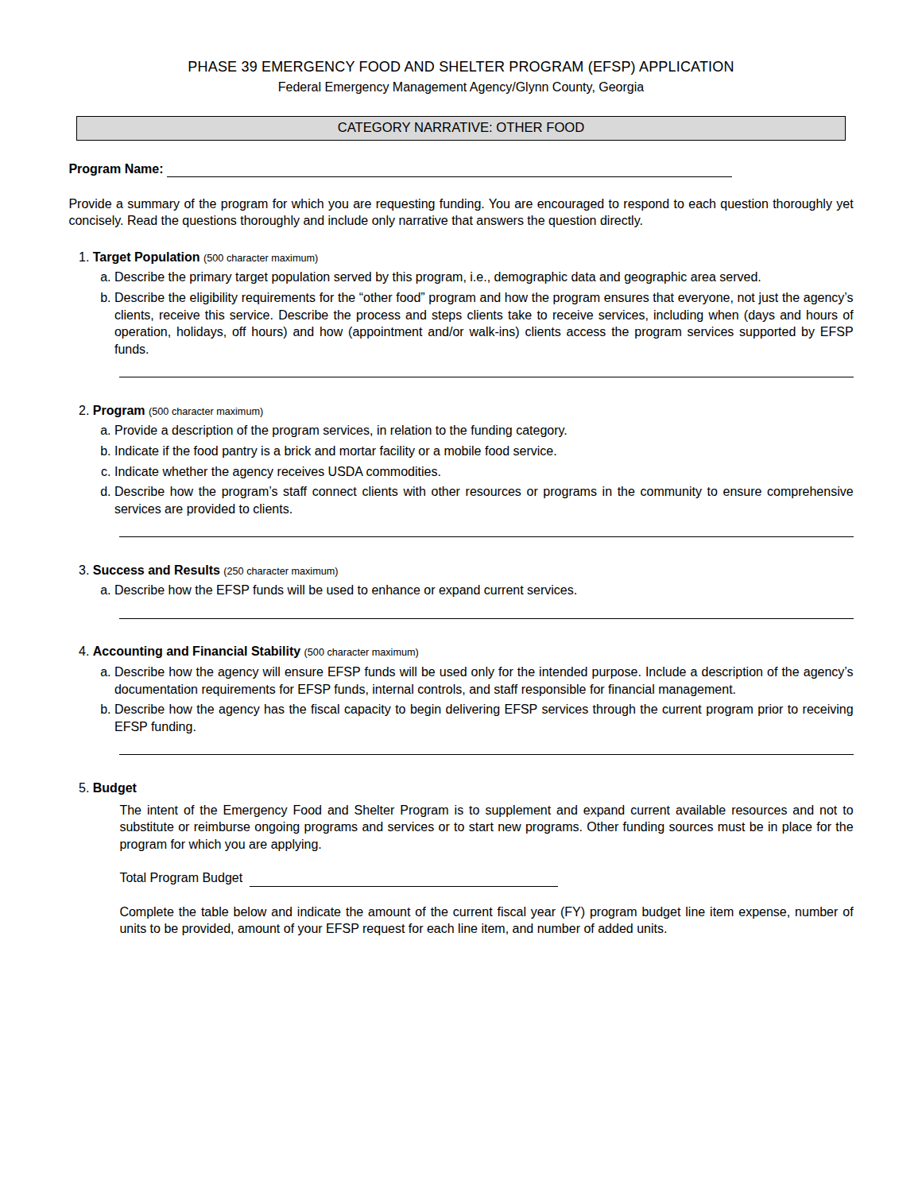PHASE 39 EMERGENCY FOOD AND SHELTER PROGRAM (EFSP) APPLICATION
Federal Emergency Management Agency/Glynn County, Georgia
CATEGORY NARRATIVE: OTHER FOOD
Program Name:
Provide a summary of the program for which you are requesting funding. You are encouraged to respond to each question thoroughly yet concisely. Read the questions thoroughly and include only narrative that answers the question directly.
Target Population (500 character maximum)
Describe the primary target population served by this program, i.e., demographic data and geographic area served.
Describe the eligibility requirements for the “other food” program and how the program ensures that everyone, not just the agency’s clients, receive this service. Describe the process and steps clients take to receive services, including when (days and hours of operation, holidays, off hours) and how (appointment and/or walk-ins) clients access the program services supported by EFSP funds.
Program (500 character maximum)
Provide a description of the program services, in relation to the funding category.
Indicate if the food pantry is a brick and mortar facility or a mobile food service.
Indicate whether the agency receives USDA commodities.
Describe how the program’s staff connect clients with other resources or programs in the community to ensure comprehensive services are provided to clients.
Success and Results (250 character maximum)
Describe how the EFSP funds will be used to enhance or expand current services.
Accounting and Financial Stability (500 character maximum)
Describe how the agency will ensure EFSP funds will be used only for the intended purpose. Include a description of the agency’s documentation requirements for EFSP funds, internal controls, and staff responsible for financial management.
Describe how the agency has the fiscal capacity to begin delivering EFSP services through the current program prior to receiving EFSP funding.
Budget
The intent of the Emergency Food and Shelter Program is to supplement and expand current available resources and not to substitute or reimburse ongoing programs and services or to start new programs. Other funding sources must be in place for the program for which you are applying.
Total Program Budget
Complete the table below and indicate the amount of the current fiscal year (FY) program budget line item expense, number of units to be provided, amount of your EFSP request for each line item, and number of added units.